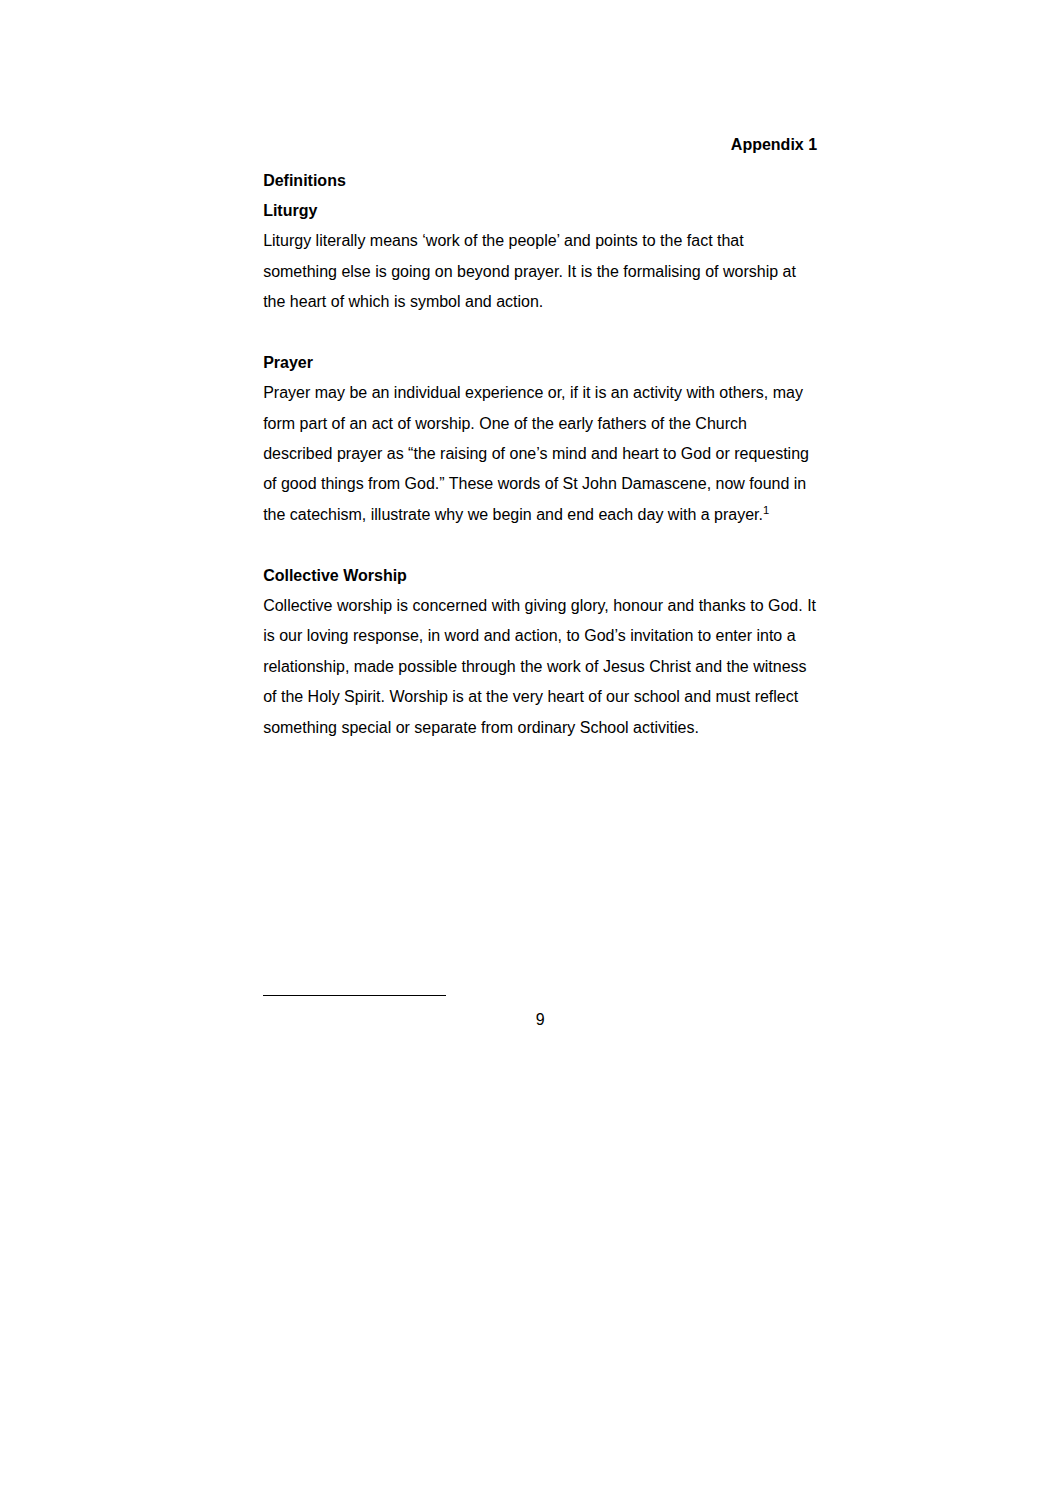Appendix 1
Definitions
Liturgy
Liturgy literally means ‘work of the people’ and points to the fact that something else is going on beyond prayer. It is the formalising of worship at the heart of which is symbol and action.
Prayer
Prayer may be an individual experience or, if it is an activity with others, may form part of an act of worship. One of the early fathers of the Church described prayer as “the raising of one’s mind and heart to God or requesting of good things from God.” These words of St John Damascene, now found in the catechism, illustrate why we begin and end each day with a prayer.1
Collective Worship
Collective worship is concerned with giving glory, honour and thanks to God. It is our loving response, in word and action, to God’s invitation to enter into a relationship, made possible through the work of Jesus Christ and the witness of the Holy Spirit. Worship is at the very heart of our school and must reflect something special or separate from ordinary School activities.
9